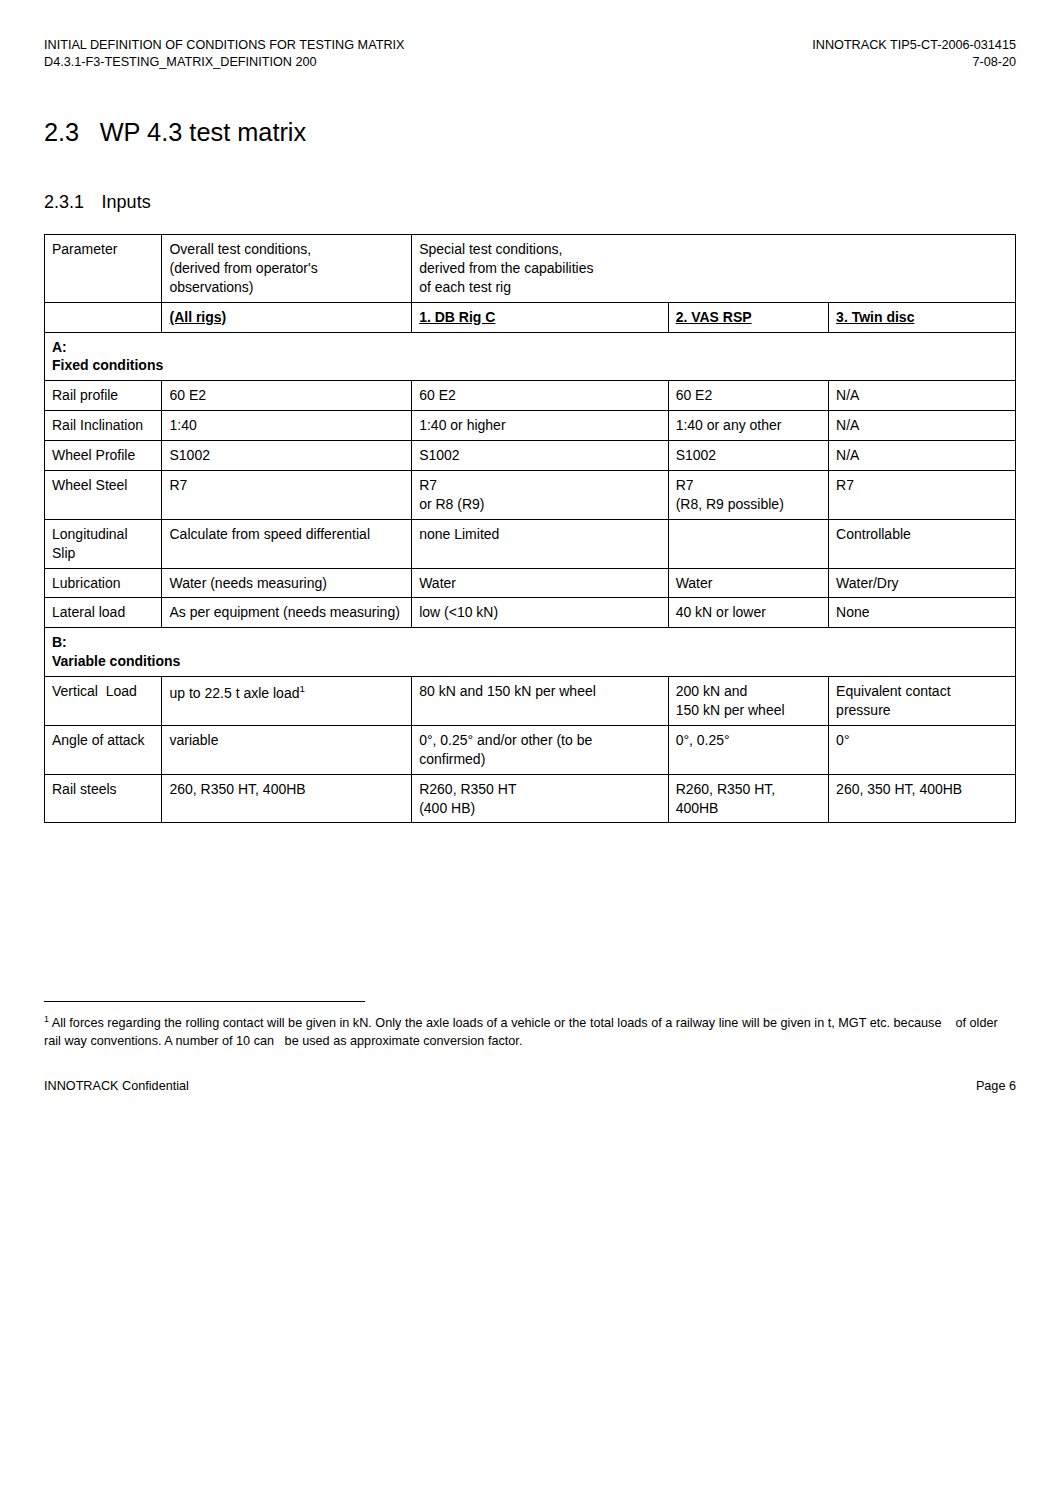INITIAL DEFINITION OF CONDITIONS FOR TESTING MATRIX D4.3.1-F3-TESTING_MATRIX_DEFINITION 200
INNOTRACK TIP5-CT-2006-031415 7-08-20
2.3 WP 4.3 test matrix
2.3.1 Inputs
| Parameter | Overall test conditions, (derived from operator's observations) | Special test conditions, derived from the capabilities of each test rig |
| | (All rigs) | 1. DB Rig C | 2. VAS RSP | 3. Twin disc |
| A: Fixed conditions |
| Rail profile | 60 E2 | 60 E2 | 60 E2 | N/A |
| Rail Inclination | 1:40 | 1:40 or higher | 1:40 or any other | N/A |
| Wheel Profile | S1002 | S1002 | S1002 | N/A |
| Wheel Steel | R7 | R7 or R8 (R9) | R7 (R8, R9 possible) | R7 |
| Longitudinal Slip | Calculate from speed differential | none Limited | | Controllable |
| Lubrication | Water (needs measuring) | Water | Water | Water/Dry |
| Lateral load | As per equipment (needs measuring) | low (<10 kN) | 40 kN or lower | None |
| B: Variable conditions |
| Vertical Load | up to 22.5 t axle load 1 | 80 kN and 150 kN per wheel | 200 kN and 150 kN per wheel | Equivalent contact pressure |
| Angle of attack | variable | 0°, 0.25° and/or other (to be confirmed) | 0°, 0.25° | 0° |
| Rail steels | 260, R350 HT, 400HB | R260, R350 HT (400 HB) | R260, R350 HT, 400HB | 260, 350 HT, 400HB |
1 All forces regarding the rolling contact will be given in kN. Only the axle loads of a vehicle or the total loads of a railway line will be given in t, MGT etc. because of older rail way conventions. A number of 10 can be used as approximate conversion factor.
INNOTRACK Confidential
Page 6